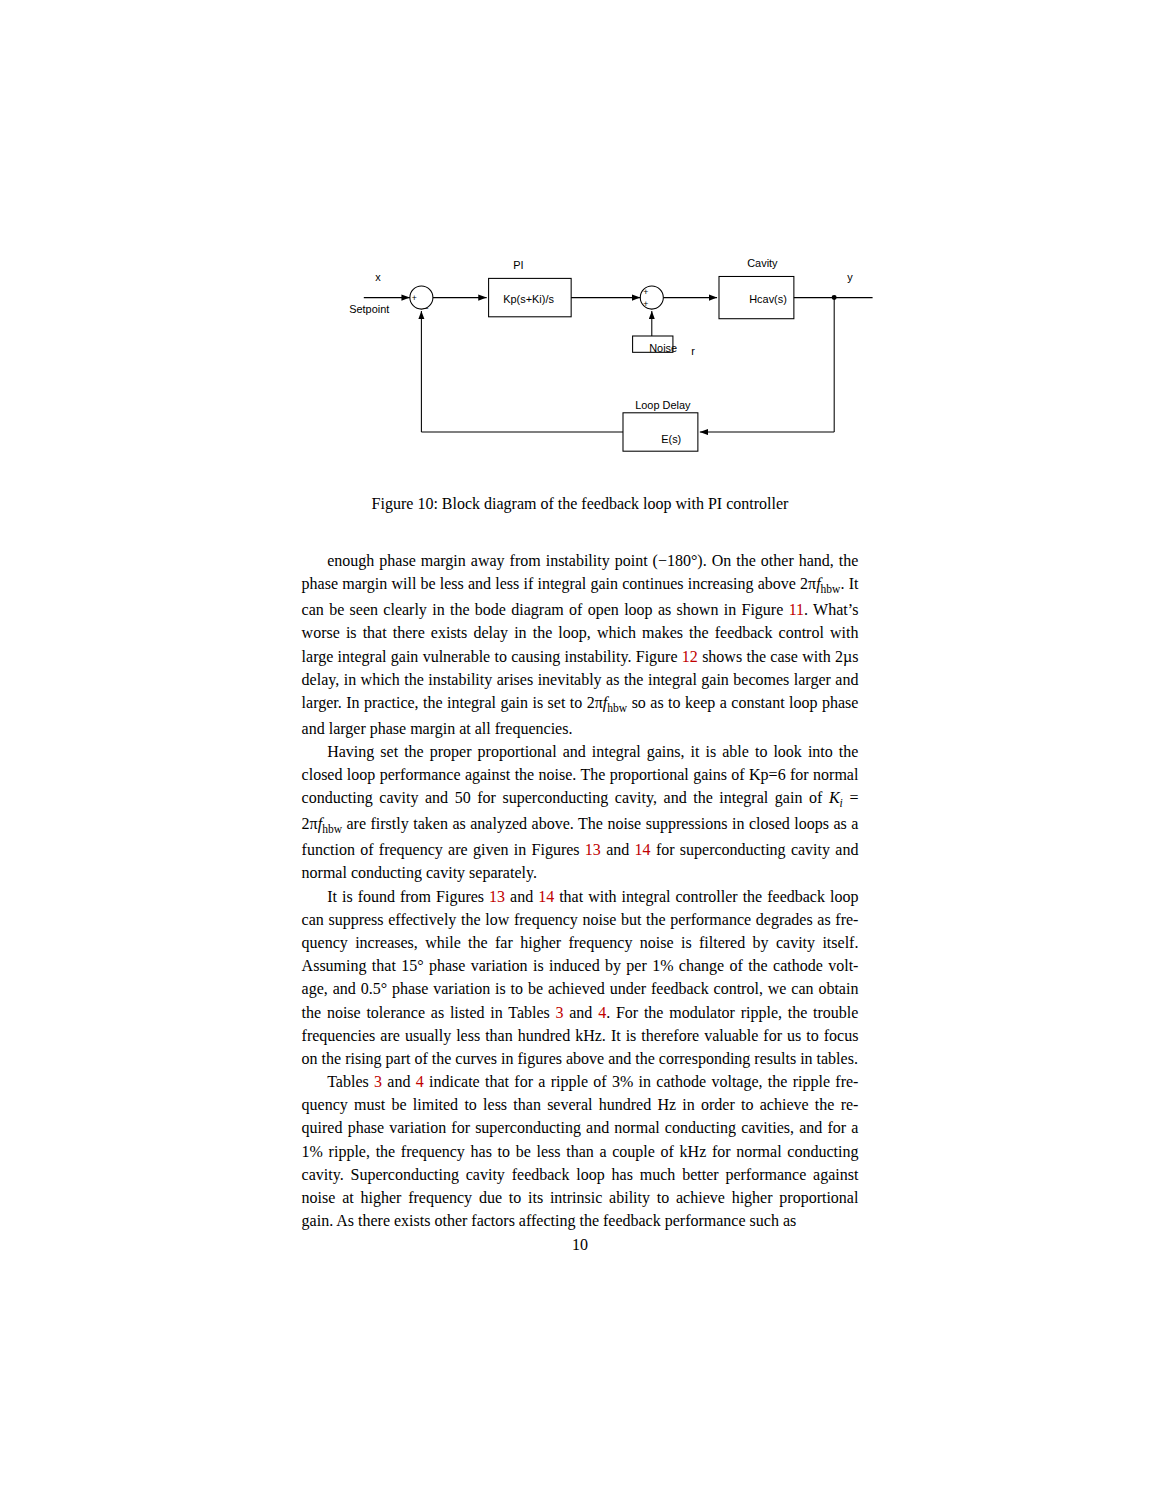+ _ + + x Setpoint PI Kp(s+Ki)/s Cavity Hcav(s) y Noise r Loop Delay E(s)
Figure 10: Block diagram of the feedback loop with PI controller
enough phase margin away from instability point (−180°). On the other hand, the phase margin will be less and less if integral gain continues increasing above 2πfhbw. It can be seen clearly in the bode diagram of open loop as shown in Figure 11. What’s worse is that there exists delay in the loop, which makes the feedback control with large integral gain vulnerable to causing instability. Figure 12 shows the case with 2µs delay, in which the instability arises inevitably as the integral gain becomes larger and larger. In practice, the integral gain is set to 2πfhbw so as to keep a constant loop phase and larger phase margin at all frequencies.
Having set the proper proportional and integral gains, it is able to look into the closed loop performance against the noise. The proportional gains of Kp=6 for normal conducting cavity and 50 for superconducting cavity, and the integral gain of Ki = 2πfhbw are firstly taken as analyzed above. The noise suppressions in closed loops as a function of frequency are given in Figures 13 and 14 for superconducting cavity and normal conducting cavity separately.
It is found from Figures 13 and 14 that with integral controller the feedback loop can suppress effectively the low frequency noise but the performance degrades as frequency increases, while the far higher frequency noise is filtered by cavity itself. Assuming that 15° phase variation is induced by per 1% change of the cathode voltage, and 0.5° phase variation is to be achieved under feedback control, we can obtain the noise tolerance as listed in Tables 3 and 4. For the modulator ripple, the trouble frequencies are usually less than hundred kHz. It is therefore valuable for us to focus on the rising part of the curves in figures above and the corresponding results in tables.
Tables 3 and 4 indicate that for a ripple of 3% in cathode voltage, the ripple frequency must be limited to less than several hundred Hz in order to achieve the required phase variation for superconducting and normal conducting cavities, and for a 1% ripple, the frequency has to be less than a couple of kHz for normal conducting cavity. Superconducting cavity feedback loop has much better performance against noise at higher frequency due to its intrinsic ability to achieve higher proportional gain. As there exists other factors affecting the feedback performance such as
10